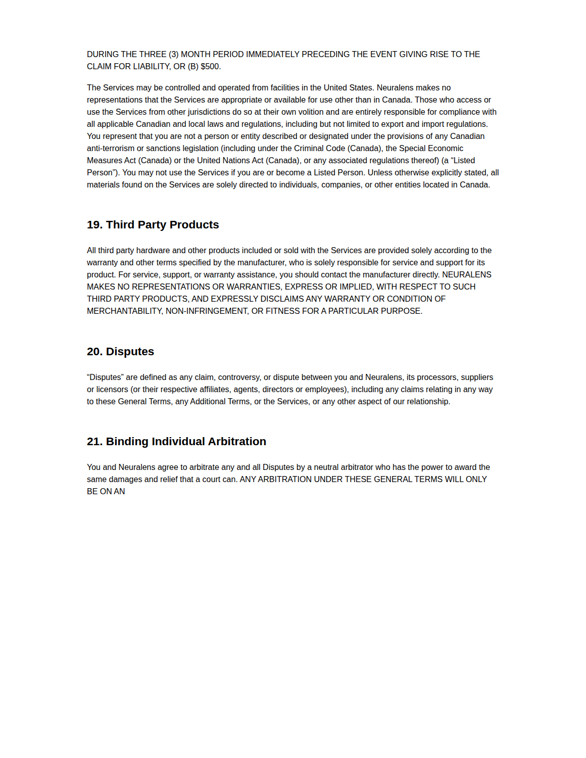DURING THE THREE (3) MONTH PERIOD IMMEDIATELY PRECEDING THE EVENT GIVING RISE TO THE CLAIM FOR LIABILITY, OR (B) $500.
The Services may be controlled and operated from facilities in the United States. Neuralens makes no representations that the Services are appropriate or available for use other than in Canada. Those who access or use the Services from other jurisdictions do so at their own volition and are entirely responsible for compliance with all applicable Canadian and local laws and regulations, including but not limited to export and import regulations. You represent that you are not a person or entity described or designated under the provisions of any Canadian anti-terrorism or sanctions legislation (including under the Criminal Code (Canada), the Special Economic Measures Act (Canada) or the United Nations Act (Canada), or any associated regulations thereof) (a “Listed Person”). You may not use the Services if you are or become a Listed Person. Unless otherwise explicitly stated, all materials found on the Services are solely directed to individuals, companies, or other entities located in Canada.
19. Third Party Products
All third party hardware and other products included or sold with the Services are provided solely according to the warranty and other terms specified by the manufacturer, who is solely responsible for service and support for its product. For service, support, or warranty assistance, you should contact the manufacturer directly. NEURALENS MAKES NO REPRESENTATIONS OR WARRANTIES, EXPRESS OR IMPLIED, WITH RESPECT TO SUCH THIRD PARTY PRODUCTS, AND EXPRESSLY DISCLAIMS ANY WARRANTY OR CONDITION OF MERCHANTABILITY, NON-INFRINGEMENT, OR FITNESS FOR A PARTICULAR PURPOSE.
20. Disputes
“Disputes” are defined as any claim, controversy, or dispute between you and Neuralens, its processors, suppliers or licensors (or their respective affiliates, agents, directors or employees), including any claims relating in any way to these General Terms, any Additional Terms, or the Services, or any other aspect of our relationship.
21. Binding Individual Arbitration
You and Neuralens agree to arbitrate any and all Disputes by a neutral arbitrator who has the power to award the same damages and relief that a court can. ANY ARBITRATION UNDER THESE GENERAL TERMS WILL ONLY BE ON AN